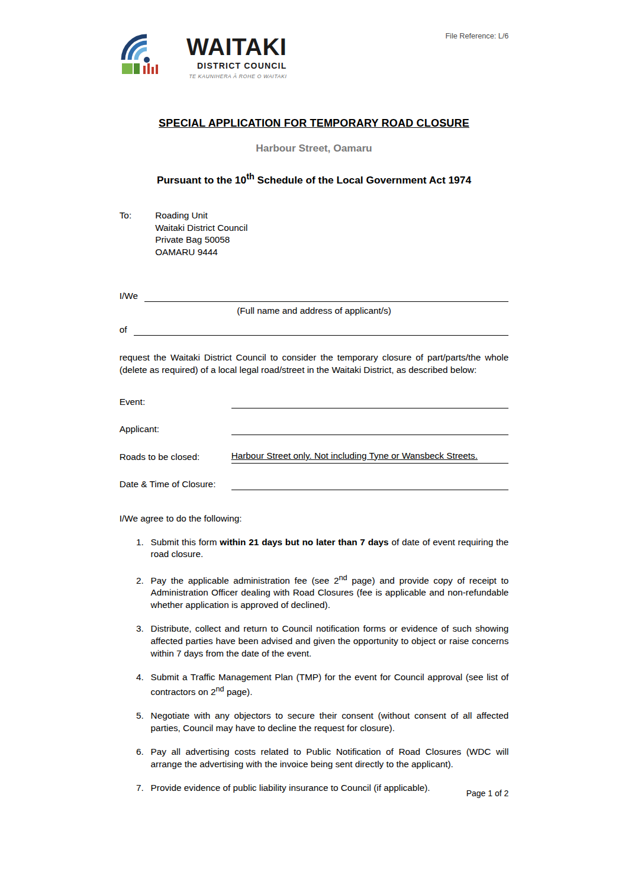File Reference: L/6
WAITAKI
DISTRICT COUNCIL
TE KAUNIHERA Ā ROHE O WAITAKI
SPECIAL APPLICATION FOR TEMPORARY ROAD CLOSURE
Harbour Street, Oamaru
Pursuant to the 10th Schedule of the Local Government Act 1974
To:
Roading Unit
Waitaki District Council
Private Bag 50058
OAMARU 9444
I/We
(Full name and address of applicant/s)
of
request the Waitaki District Council to consider the temporary closure of part/parts/the whole (delete as required) of a local legal road/street in the Waitaki District, as described below:
Event:
Applicant:
Roads to be closed:
Harbour Street only. Not including Tyne or Wansbeck Streets.
Date & Time of Closure:
I/We agree to do the following:
Submit this form within 21 days but no later than 7 days of date of event requiring the road closure.
Pay the applicable administration fee (see 2nd page) and provide copy of receipt to Administration Officer dealing with Road Closures (fee is applicable and non-refundable whether application is approved of declined).
Distribute, collect and return to Council notification forms or evidence of such showing affected parties have been advised and given the opportunity to object or raise concerns within 7 days from the date of the event.
Submit a Traffic Management Plan (TMP) for the event for Council approval (see list of contractors on 2nd page).
Negotiate with any objectors to secure their consent (without consent of all affected parties, Council may have to decline the request for closure).
Pay all advertising costs related to Public Notification of Road Closures (WDC will arrange the advertising with the invoice being sent directly to the applicant).
Provide evidence of public liability insurance to Council (if applicable).
Page 1 of 2